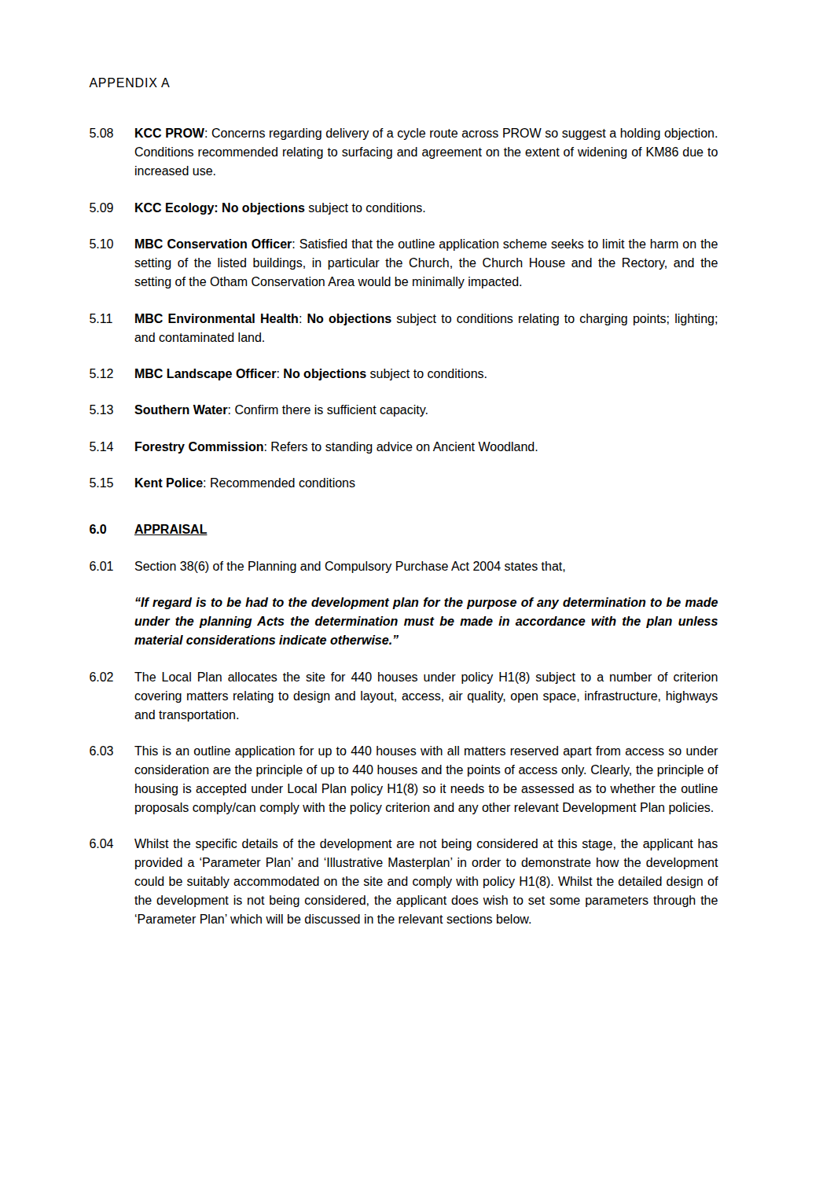APPENDIX A
5.08
KCC PROW: Concerns regarding delivery of a cycle route across PROW so suggest a holding objection. Conditions recommended relating to surfacing and agreement on the extent of widening of KM86 due to increased use.
5.09
KCC Ecology: No objections subject to conditions.
5.10
MBC Conservation Officer: Satisfied that the outline application scheme seeks to limit the harm on the setting of the listed buildings, in particular the Church, the Church House and the Rectory, and the setting of the Otham Conservation Area would be minimally impacted.
5.11
MBC Environmental Health: No objections subject to conditions relating to charging points; lighting; and contaminated land.
5.12
MBC Landscape Officer: No objections subject to conditions.
5.13
Southern Water: Confirm there is sufficient capacity.
5.14
Forestry Commission: Refers to standing advice on Ancient Woodland.
5.15
Kent Police: Recommended conditions
6.0
APPRAISAL
6.01
Section 38(6) of the Planning and Compulsory Purchase Act 2004 states that,
“If regard is to be had to the development plan for the purpose of any determination to be made under the planning Acts the determination must be made in accordance with the plan unless material considerations indicate otherwise.”
6.02
The Local Plan allocates the site for 440 houses under policy H1(8) subject to a number of criterion covering matters relating to design and layout, access, air quality, open space, infrastructure, highways and transportation.
6.03
This is an outline application for up to 440 houses with all matters reserved apart from access so under consideration are the principle of up to 440 houses and the points of access only. Clearly, the principle of housing is accepted under Local Plan policy H1(8) so it needs to be assessed as to whether the outline proposals comply/can comply with the policy criterion and any other relevant Development Plan policies.
6.04
Whilst the specific details of the development are not being considered at this stage, the applicant has provided a ‘Parameter Plan’ and ‘Illustrative Masterplan’ in order to demonstrate how the development could be suitably accommodated on the site and comply with policy H1(8). Whilst the detailed design of the development is not being considered, the applicant does wish to set some parameters through the ‘Parameter Plan’ which will be discussed in the relevant sections below.